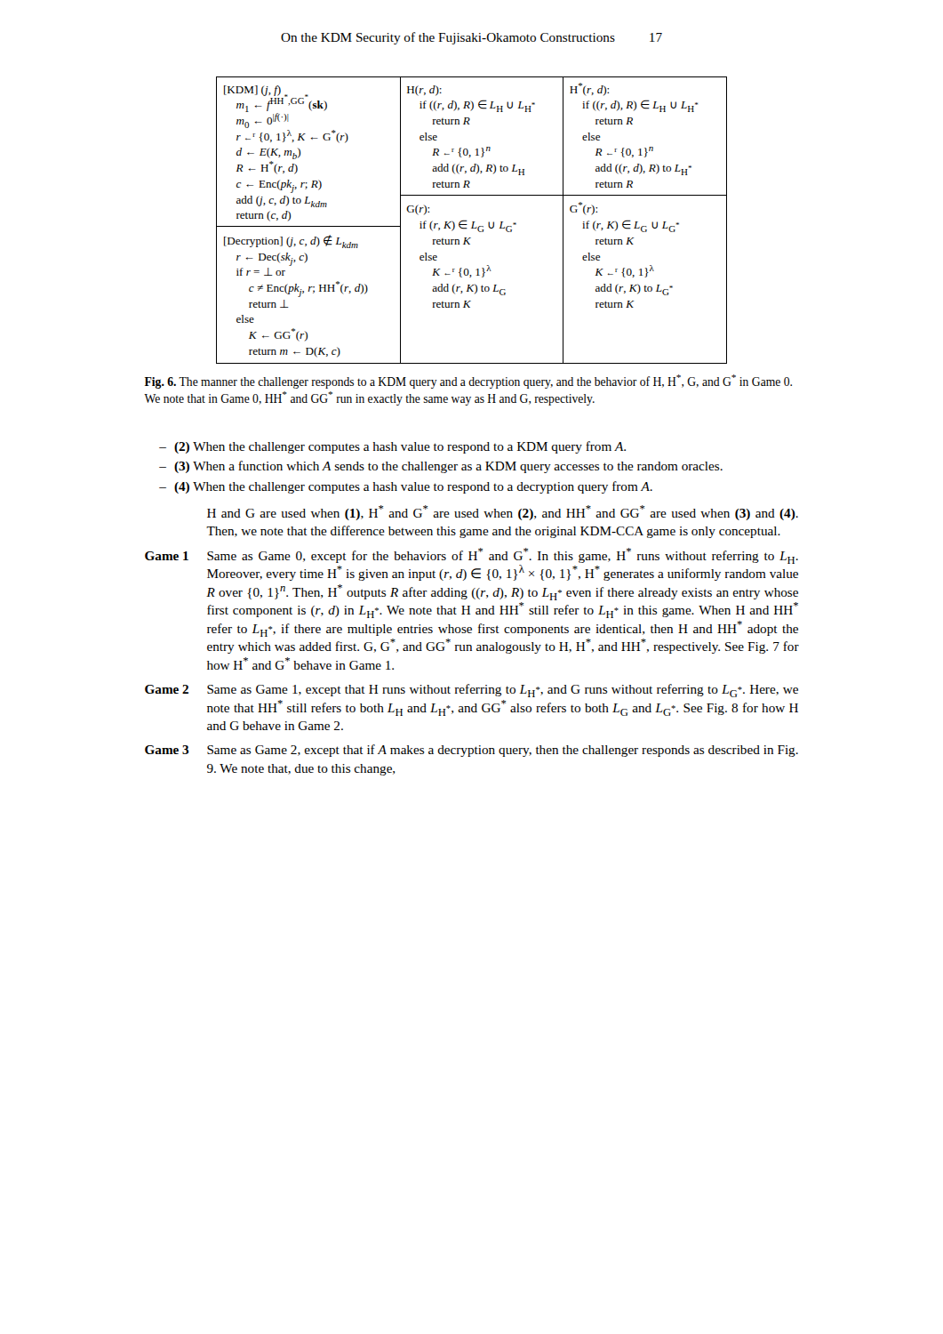On the KDM Security of the Fujisaki-Okamoto Constructions 17
| [KDM] ( j , f ) m 1 ← f HH * ,GG * ( sk ) m 0 ← 0 / f (·)/ r ← r {0, 1} λ , K ← G * ( r ) d ← E ( K , m b ) R ← H * ( r , d ) c ← Enc( pk j , r ; R ) add ( j , c , d ) to L kdm return ( c , d ) [Decryption] ( j , c , d ) ∉ L kdm r ← Dec( sk j , c ) if r = ⊥ or c ≠ Enc( pk j , r ; HH * ( r , d )) return ⊥ else K ← GG * ( r ) return m ← D( K , c ) | H( r , d ): if (( r , d ), R ) ∈ L H ∪ L H * return R else R ← r {0, 1} n add (( r , d ), R ) to L H return R G( r ): if ( r , K ) ∈ L G ∪ L G * return K else K ← r {0, 1} λ add ( r , K ) to L G return K | H * ( r , d ): if (( r , d ), R ) ∈ L H ∪ L H * return R else R ← r {0, 1} n add (( r , d ), R ) to L H * return R G * ( r ): if ( r , K ) ∈ L G ∪ L G * return K else K ← r {0, 1} λ add ( r , K ) to L G * return K |
Fig. 6. The manner the challenger responds to a KDM query and a decryption query, and the behavior of H, H*, G, and G* in Game 0. We note that in Game 0, HH* and GG* run in exactly the same way as H and G, respectively.
(2) When the challenger computes a hash value to respond to a KDM query from A.
(3) When a function which A sends to the challenger as a KDM query accesses to the random oracles.
(4) When the challenger computes a hash value to respond to a decryption query from A.
H and G are used when (1), H* and G* are used when (2), and HH* and GG* are used when (3) and (4). Then, we note that the difference between this game and the original KDM-CCA game is only conceptual.
Game 1
Same as Game 0, except for the behaviors of H* and G*. In this game, H* runs without referring to LH. Moreover, every time H* is given an input (r, d) ∈ {0, 1}λ × {0, 1}*, H* generates a uniformly random value R over {0, 1}n. Then, H* outputs R after adding ((r, d), R) to LH* even if there already exists an entry whose first component is (r, d) in LH*. We note that H and HH* still refer to LH* in this game. When H and HH* refer to LH*, if there are multiple entries whose first components are identical, then H and HH* adopt the entry which was added first. G, G*, and GG* run analogously to H, H*, and HH*, respectively. See Fig. 7 for how H* and G* behave in Game 1.
Game 2
Same as Game 1, except that H runs without referring to LH*, and G runs without referring to LG*. Here, we note that HH* still refers to both LH and LH*, and GG* also refers to both LG and LG*. See Fig. 8 for how H and G behave in Game 2.
Game 3
Same as Game 2, except that if A makes a decryption query, then the challenger responds as described in Fig. 9. We note that, due to this change,